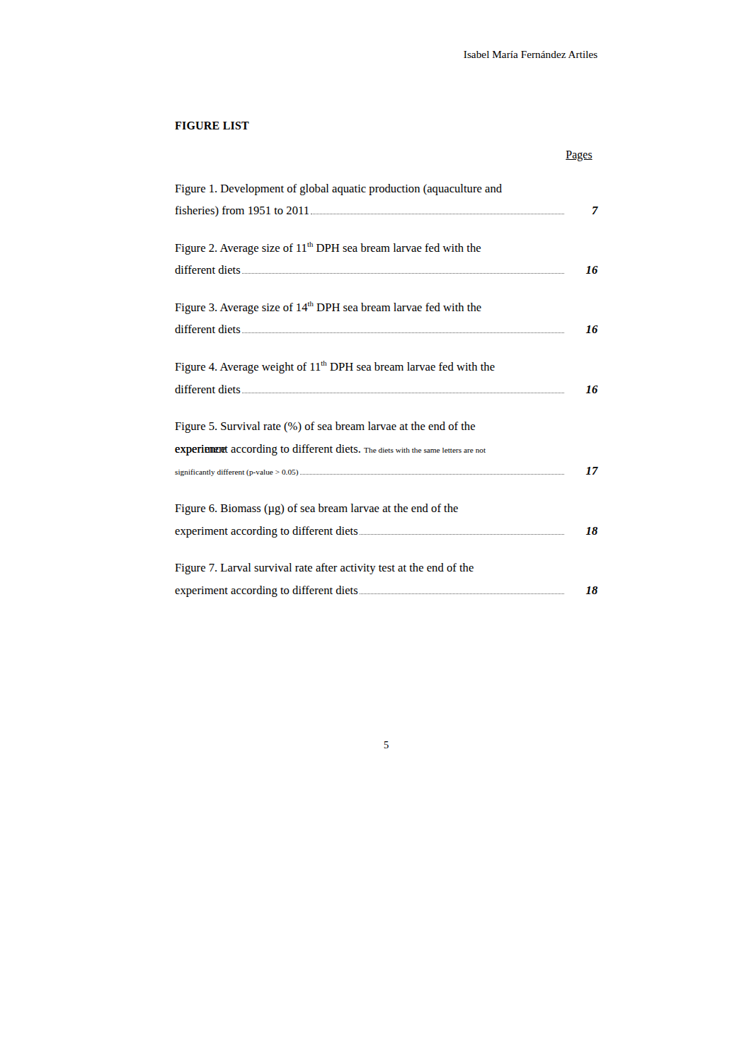Isabel María Fernández Artiles
FIGURE LIST
Pages
Figure 1. Development of global aquatic production (aquaculture and fisheries) from 1951 to 2011 7
Figure 2. Average size of 11th DPH sea bream larvae fed with the different diets 16
Figure 3. Average size of 14th DPH sea bream larvae fed with the different diets 16
Figure 4. Average weight of 11th DPH sea bream larvae fed with the different diets 16
Figure 5. Survival rate (%) of sea bream larvae at the end of the experience experiment according to different diets. The diets with the same letters are not significantly different (p-value > 0.05) 17
Figure 6. Biomass (µg) of sea bream larvae at the end of the experiment according to different diets 18
Figure 7. Larval survival rate after activity test at the end of the experiment according to different diets 18
5